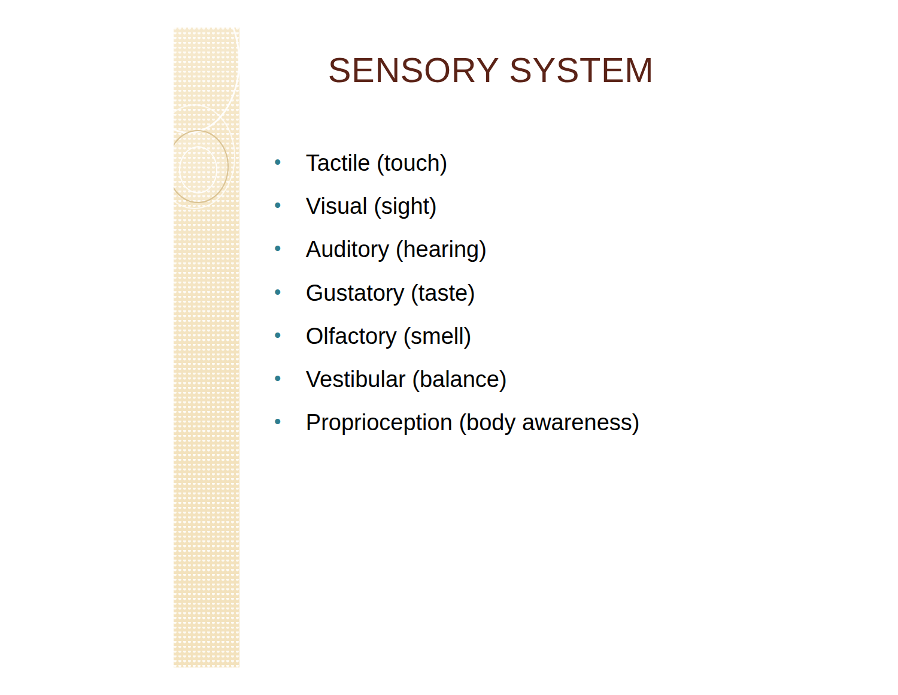SENSORY SYSTEM
Tactile (touch)
Visual (sight)
Auditory (hearing)
Gustatory (taste)
Olfactory (smell)
Vestibular (balance)
Proprioception (body awareness)